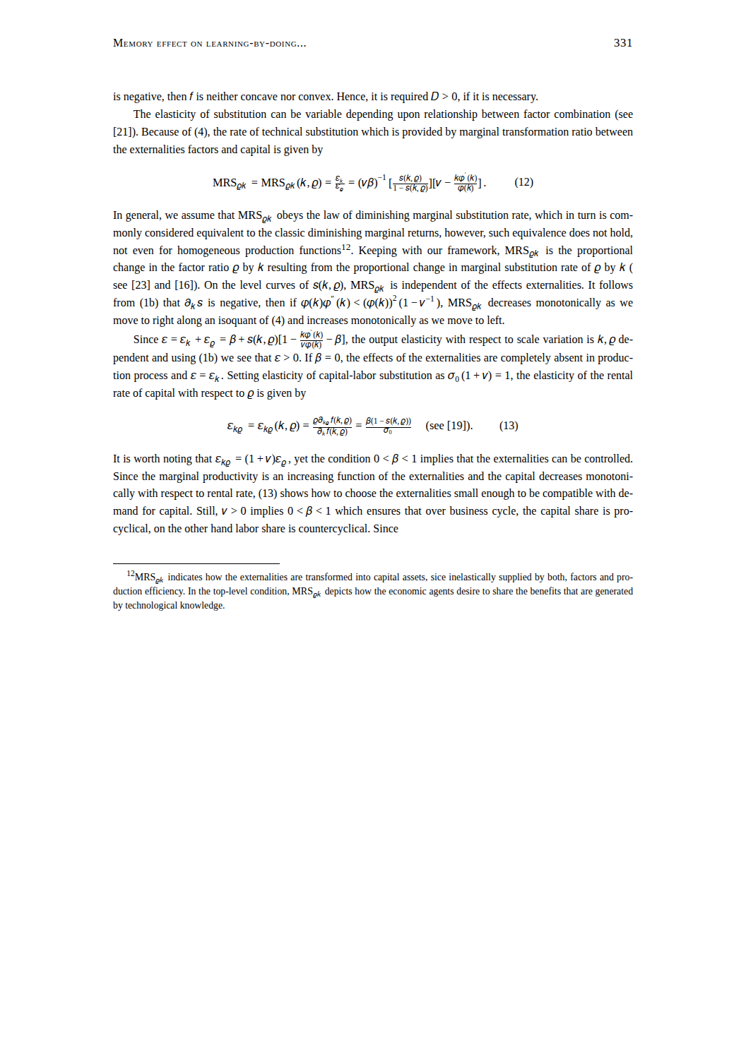Memory effect on learning-by-doing... 331
is negative, then f is neither concave nor convex. Hence, it is required D>0, if it is necessary.
The elasticity of substitution can be variable depending upon relationship between factor combination (see [21]). Because of (4), the rate of technical substitution which is provided by marginal transformation ratio between the externalities factors and capital is given by
MRSϱk = MRSϱk (k,ϱ) = εkεϱ = (νβ)−1 [ s(k,ϱ) 1−s(k,ϱ) ] [ ν− kφ′(k) φ(k) ] . (12)
In general, we assume that MRSϱk obeys the law of diminishing marginal substitution rate, which in turn is commonly considered equivalent to the classic diminishing marginal returns, however, such equivalence does not hold, not even for homogeneous production functions12. Keeping with our framework, MRSϱk is the proportional change in the factor ratio ϱ by k resulting from the proportional change in marginal substitution rate of ϱ by k ( see [23] and [16]). On the level curves of s(k,ϱ), MRSϱk is independent of the effects externalities. It follows from (1b) that ∂ks is negative, then if φ(k)φ″(k)<(φ(k))2(1−ν−1), MRSϱk decreases monotonically as we move to right along an isoquant of (4) and increases monotonically as we move to left.
Since ε=εk+εϱ=β+s(k,ϱ)[1−kφ′(k)νφ(k)−β], the output elasticity with respect to scale variation is k,ϱ dependent and using (1b) we see that ε>0. If β=0, the effects of the externalities are completely absent in production process and ε=εk. Setting elasticity of capital-labor substitution as σ0(1+ν)=1, the elasticity of the rental rate of capital with respect to ϱ is given by
εkϱ = εkϱ (k,ϱ) = ϱ∂kϱf(k,ϱ) ∂kf(k,ϱ) = β(1−s(k,ϱ)) σ0 (see [19]). (13)
It is worth noting that εkϱ=(1+ν)εϱ, yet the condition 0<β<1 implies that the externalities can be controlled. Since the marginal productivity is an increasing function of the externalities and the capital decreases monotonically with respect to rental rate, (13) shows how to choose the externalities small enough to be compatible with demand for capital. Still, ν>0 implies 0<β<1 which ensures that over business cycle, the capital share is pro-cyclical, on the other hand labor share is countercyclical. Since
12MRSϱk indicates how the externalities are transformed into capital assets, sice inelastically supplied by both, factors and production efficiency. In the top-level condition, MRSϱk depicts how the economic agents desire to share the benefits that are generated by technological knowledge.